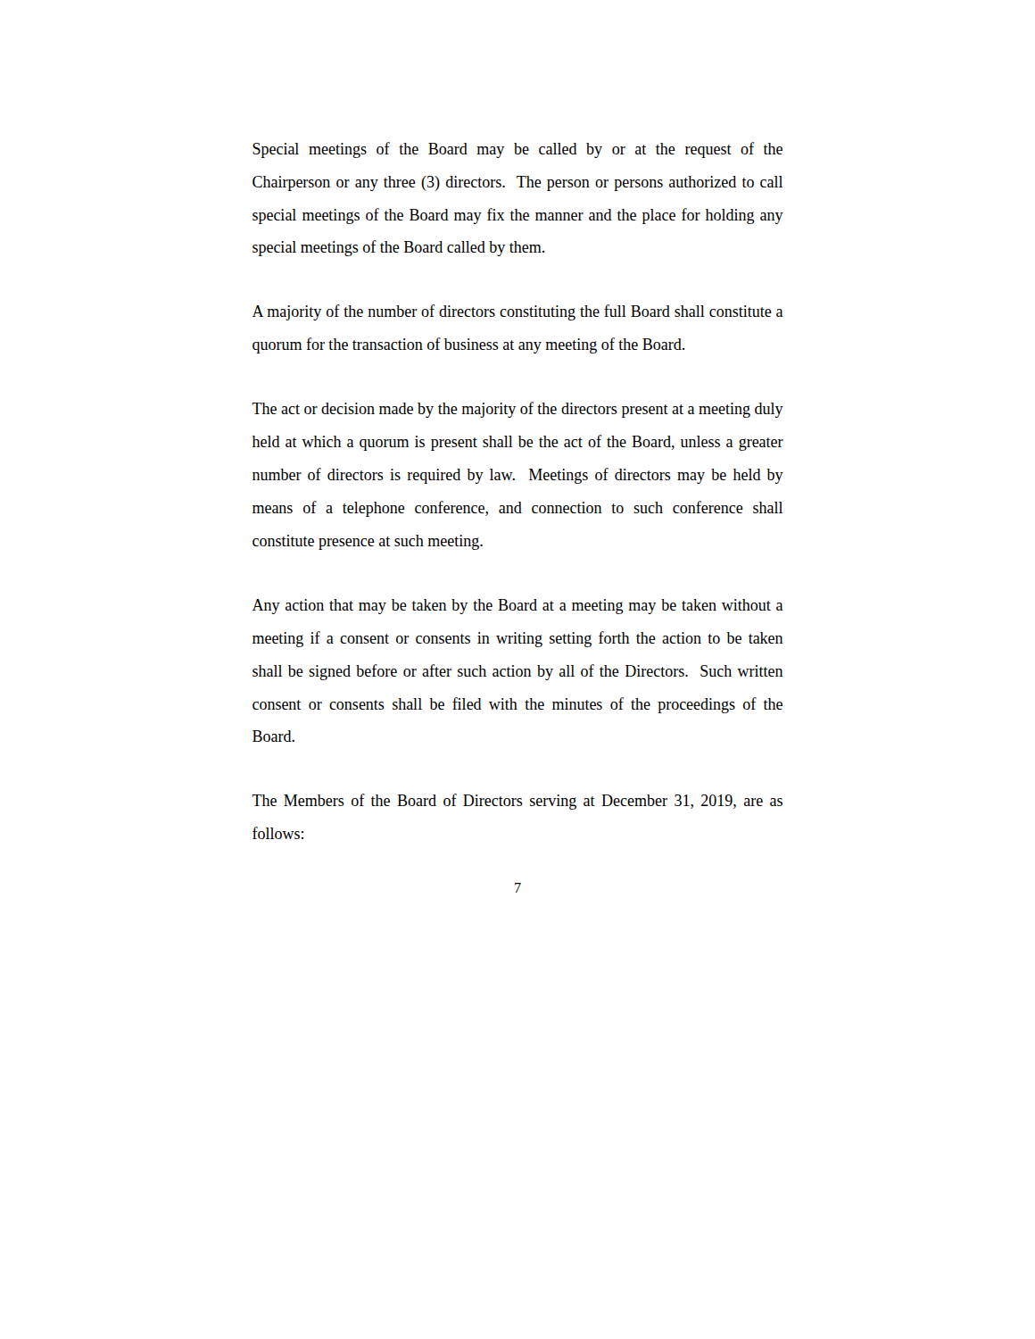Special meetings of the Board may be called by or at the request of the Chairperson or any three (3) directors. The person or persons authorized to call special meetings of the Board may fix the manner and the place for holding any special meetings of the Board called by them.
A majority of the number of directors constituting the full Board shall constitute a quorum for the transaction of business at any meeting of the Board.
The act or decision made by the majority of the directors present at a meeting duly held at which a quorum is present shall be the act of the Board, unless a greater number of directors is required by law. Meetings of directors may be held by means of a telephone conference, and connection to such conference shall constitute presence at such meeting.
Any action that may be taken by the Board at a meeting may be taken without a meeting if a consent or consents in writing setting forth the action to be taken shall be signed before or after such action by all of the Directors. Such written consent or consents shall be filed with the minutes of the proceedings of the Board.
The Members of the Board of Directors serving at December 31, 2019, are as follows:
7